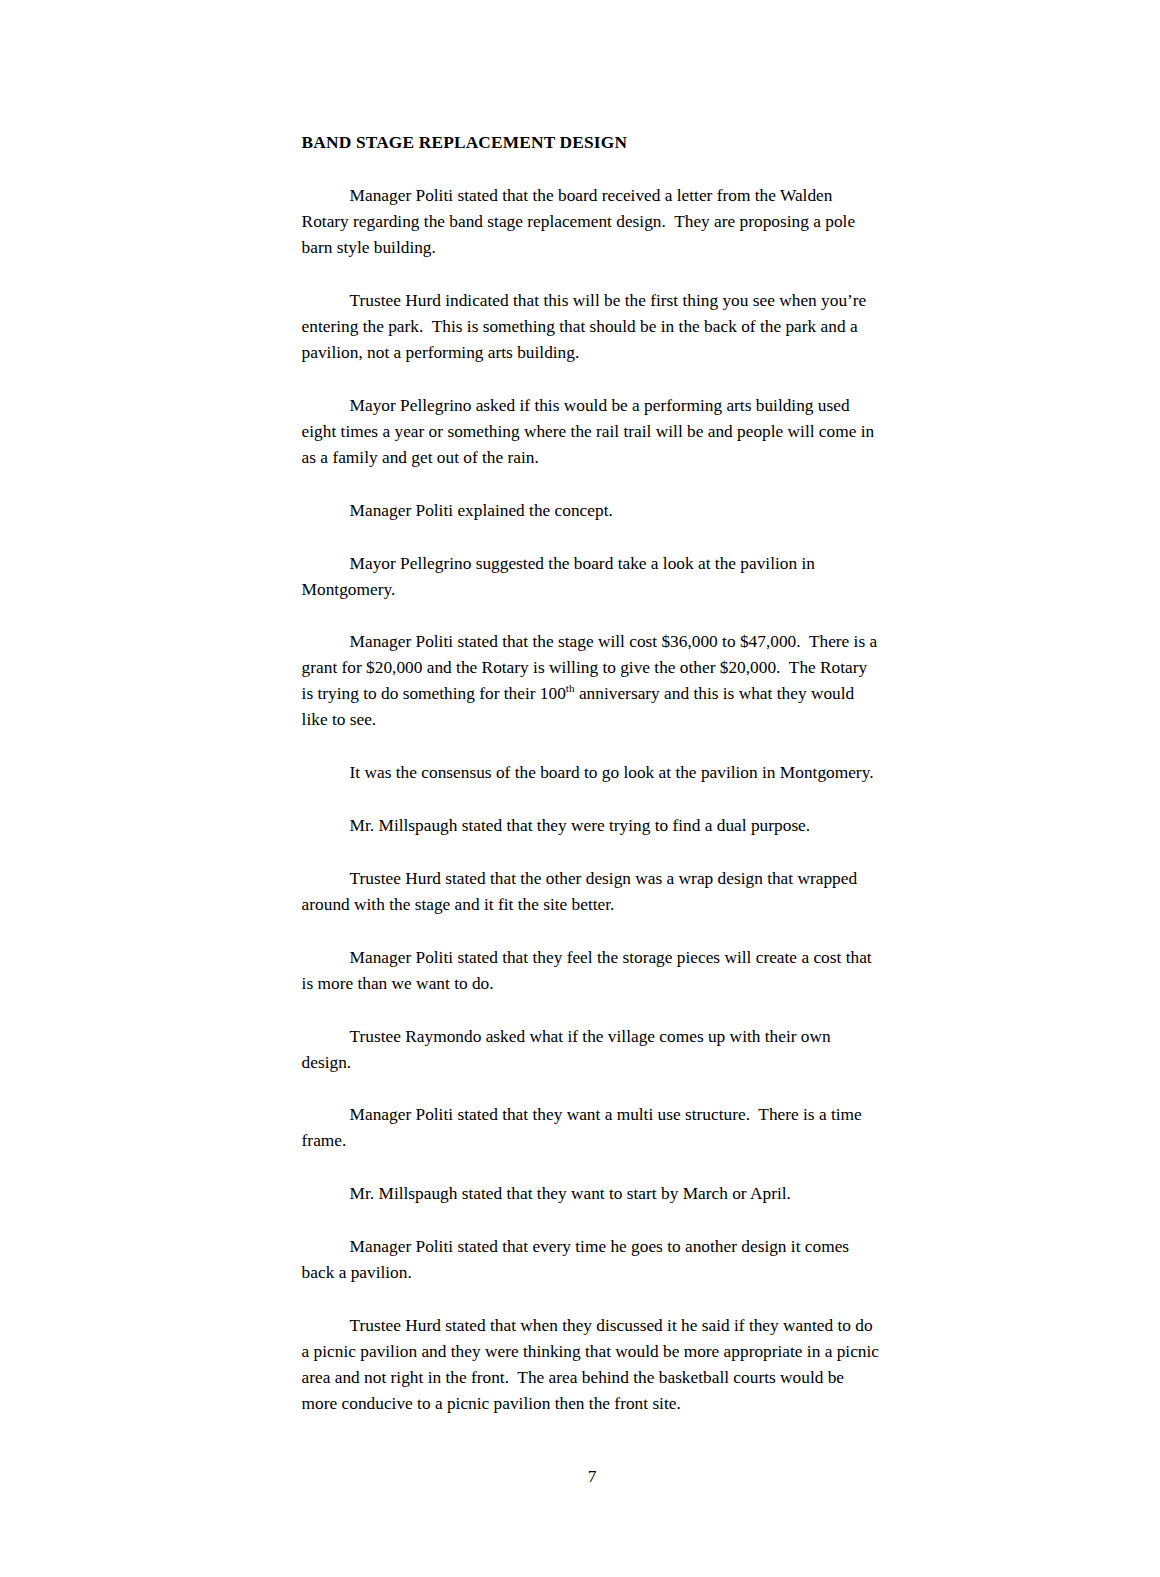BAND STAGE REPLACEMENT DESIGN
Manager Politi stated that the board received a letter from the Walden Rotary regarding the band stage replacement design. They are proposing a pole barn style building.
Trustee Hurd indicated that this will be the first thing you see when you’re entering the park. This is something that should be in the back of the park and a pavilion, not a performing arts building.
Mayor Pellegrino asked if this would be a performing arts building used eight times a year or something where the rail trail will be and people will come in as a family and get out of the rain.
Manager Politi explained the concept.
Mayor Pellegrino suggested the board take a look at the pavilion in Montgomery.
Manager Politi stated that the stage will cost $36,000 to $47,000. There is a grant for $20,000 and the Rotary is willing to give the other $20,000. The Rotary is trying to do something for their 100th anniversary and this is what they would like to see.
It was the consensus of the board to go look at the pavilion in Montgomery.
Mr. Millspaugh stated that they were trying to find a dual purpose.
Trustee Hurd stated that the other design was a wrap design that wrapped around with the stage and it fit the site better.
Manager Politi stated that they feel the storage pieces will create a cost that is more than we want to do.
Trustee Raymondo asked what if the village comes up with their own design.
Manager Politi stated that they want a multi use structure. There is a time frame.
Mr. Millspaugh stated that they want to start by March or April.
Manager Politi stated that every time he goes to another design it comes back a pavilion.
Trustee Hurd stated that when they discussed it he said if they wanted to do a picnic pavilion and they were thinking that would be more appropriate in a picnic area and not right in the front. The area behind the basketball courts would be more conducive to a picnic pavilion then the front site.
7